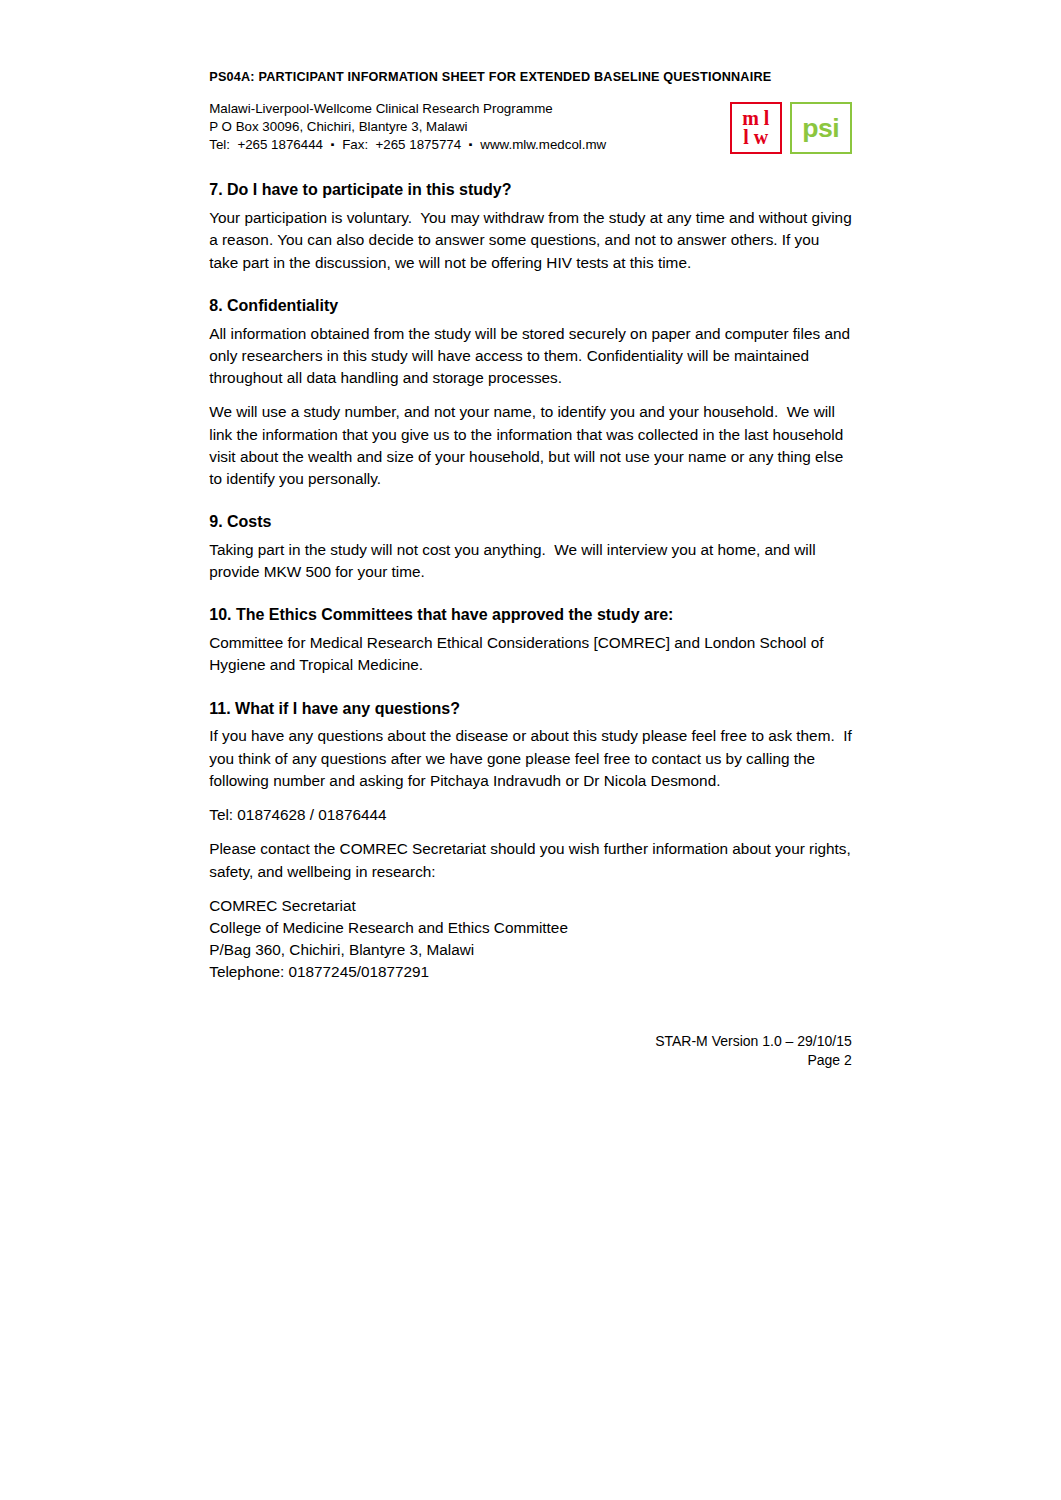PS04A: PARTICIPANT INFORMATION SHEET FOR EXTENDED BASELINE QUESTIONNAIRE
Malawi-Liverpool-Wellcome Clinical Research Programme
P O Box 30096, Chichiri, Blantyre 3, Malawi
Tel: +265 1876444 ▪ Fax: +265 1875774 ▪ www.mlw.medcol.mw
m l l w
psi
7. Do I have to participate in this study?
Your participation is voluntary. You may withdraw from the study at any time and without giving a reason. You can also decide to answer some questions, and not to answer others. If you take part in the discussion, we will not be offering HIV tests at this time.
8. Confidentiality
All information obtained from the study will be stored securely on paper and computer files and only researchers in this study will have access to them. Confidentiality will be maintained throughout all data handling and storage processes.
We will use a study number, and not your name, to identify you and your household. We will link the information that you give us to the information that was collected in the last household visit about the wealth and size of your household, but will not use your name or any thing else to identify you personally.
9. Costs
Taking part in the study will not cost you anything. We will interview you at home, and will provide MKW 500 for your time.
10. The Ethics Committees that have approved the study are:
Committee for Medical Research Ethical Considerations [COMREC] and London School of Hygiene and Tropical Medicine.
11. What if I have any questions?
If you have any questions about the disease or about this study please feel free to ask them. If you think of any questions after we have gone please feel free to contact us by calling the following number and asking for Pitchaya Indravudh or Dr Nicola Desmond.
Tel: 01874628 / 01876444
Please contact the COMREC Secretariat should you wish further information about your rights, safety, and wellbeing in research:
COMREC Secretariat
College of Medicine Research and Ethics Committee
P/Bag 360, Chichiri, Blantyre 3, Malawi
Telephone: 01877245/01877291
STAR-M Version 1.0 – 29/10/15
Page 2